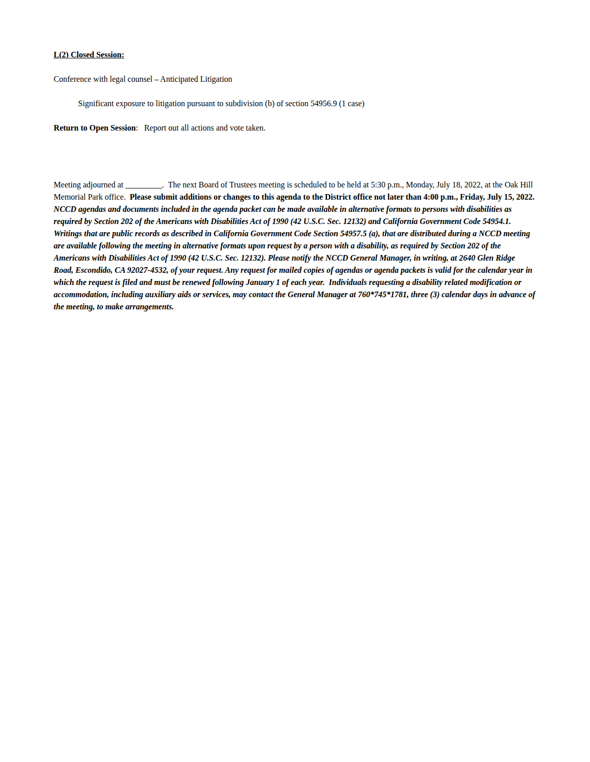L(2) Closed Session:
Conference with legal counsel – Anticipated Litigation
Significant exposure to litigation pursuant to subdivision (b) of section 54956.9 (1 case)
Return to Open Session: Report out all actions and vote taken.
Meeting adjourned at _________. The next Board of Trustees meeting is scheduled to be held at 5:30 p.m., Monday, July 18, 2022, at the Oak Hill Memorial Park office. Please submit additions or changes to this agenda to the District office not later than 4:00 p.m., Friday, July 15, 2022. NCCD agendas and documents included in the agenda packet can be made available in alternative formats to persons with disabilities as required by Section 202 of the Americans with Disabilities Act of 1990 (42 U.S.C. Sec. 12132) and California Government Code 54954.1. Writings that are public records as described in California Government Code Section 54957.5 (a), that are distributed during a NCCD meeting are available following the meeting in alternative formats upon request by a person with a disability, as required by Section 202 of the Americans with Disabilities Act of 1990 (42 U.S.C. Sec. 12132). Please notify the NCCD General Manager, in writing, at 2640 Glen Ridge Road, Escondido, CA 92027-4532, of your request. Any request for mailed copies of agendas or agenda packets is valid for the calendar year in which the request is filed and must be renewed following January 1 of each year. Individuals requesting a disability related modification or accommodation, including auxiliary aids or services, may contact the General Manager at 760*745*1781, three (3) calendar days in advance of the meeting, to make arrangements.